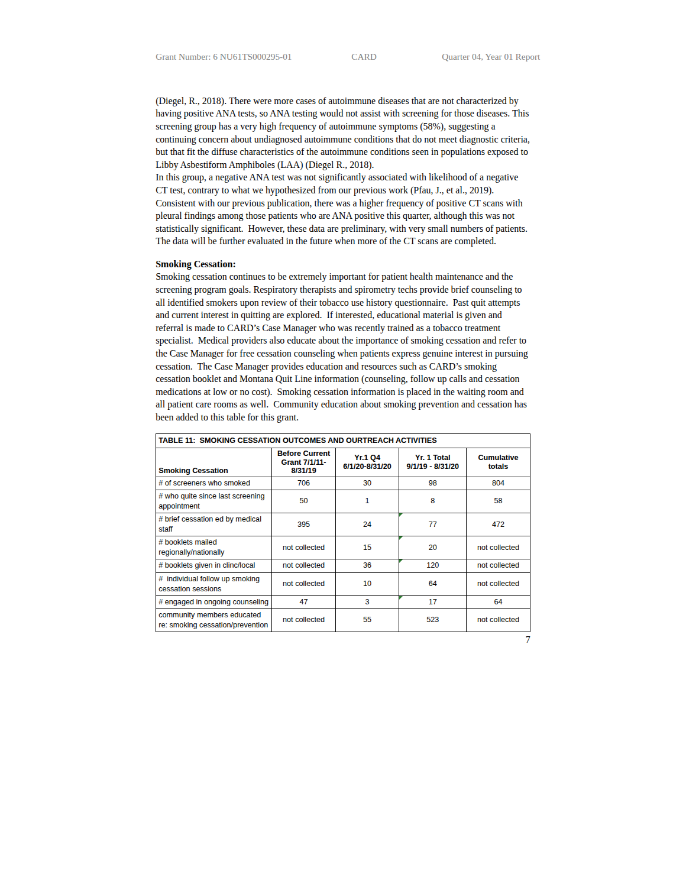Grant Number: 6 NU61TS000295-01 CARD Quarter 04, Year 01 Report
(Diegel, R., 2018). There were more cases of autoimmune diseases that are not characterized by having positive ANA tests, so ANA testing would not assist with screening for those diseases. This screening group has a very high frequency of autoimmune symptoms (58%), suggesting a continuing concern about undiagnosed autoimmune conditions that do not meet diagnostic criteria, but that fit the diffuse characteristics of the autoimmune conditions seen in populations exposed to Libby Asbestiform Amphiboles (LAA) (Diegel R., 2018).
In this group, a negative ANA test was not significantly associated with likelihood of a negative CT test, contrary to what we hypothesized from our previous work (Pfau, J., et al., 2019). Consistent with our previous publication, there was a higher frequency of positive CT scans with pleural findings among those patients who are ANA positive this quarter, although this was not statistically significant. However, these data are preliminary, with very small numbers of patients. The data will be further evaluated in the future when more of the CT scans are completed.
Smoking Cessation:
Smoking cessation continues to be extremely important for patient health maintenance and the screening program goals. Respiratory therapists and spirometry techs provide brief counseling to all identified smokers upon review of their tobacco use history questionnaire. Past quit attempts and current interest in quitting are explored. If interested, educational material is given and referral is made to CARD’s Case Manager who was recently trained as a tobacco treatment specialist. Medical providers also educate about the importance of smoking cessation and refer to the Case Manager for free cessation counseling when patients express genuine interest in pursuing cessation. The Case Manager provides education and resources such as CARD’s smoking cessation booklet and Montana Quit Line information (counseling, follow up calls and cessation medications at low or no cost). Smoking cessation information is placed in the waiting room and all patient care rooms as well. Community education about smoking prevention and cessation has been added to this table for this grant.
| TABLE 11: SMOKING CESSATION OUTCOMES AND OURTREACH ACTIVITIES |
| Smoking Cessation | Before Current Grant 7/1/11-8/31/19 | Yr.1 Q4 6/1/20-8/31/20 | Yr. 1 Total 9/1/19 - 8/31/20 | Cumulative totals |
| # of screeners who smoked | 706 | 30 | 98 | 804 |
| # who quite since last screening appointment | 50 | 1 | 8 | 58 |
| # brief cessation ed by medical staff | 395 | 24 | 77 | 472 |
| # booklets mailed regionally/nationally | not collected | 15 | 20 | not collected |
| # booklets given in clinc/local | not collected | 36 | 120 | not collected |
| # individual follow up smoking cessation sessions | not collected | 10 | 64 | not collected |
| # engaged in ongoing counseling | 47 | 3 | 17 | 64 |
| community members educated re: smoking cessation/prevention | not collected | 55 | 523 | not collected |
7